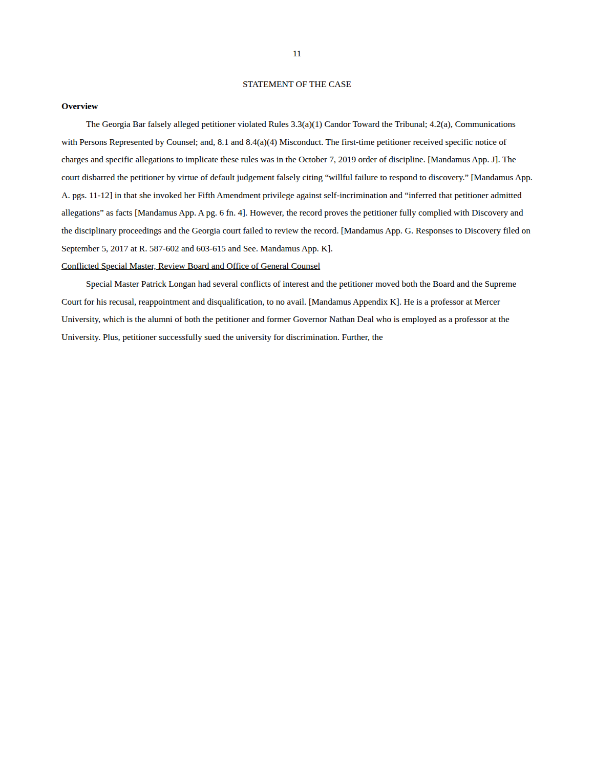11
STATEMENT OF THE CASE
Overview
The Georgia Bar falsely alleged petitioner violated Rules 3.3(a)(1) Candor Toward the Tribunal; 4.2(a), Communications with Persons Represented by Counsel; and, 8.1 and 8.4(a)(4) Misconduct. The first-time petitioner received specific notice of charges and specific allegations to implicate these rules was in the October 7, 2019 order of discipline. [Mandamus App. J]. The court disbarred the petitioner by virtue of default judgement falsely citing “willful failure to respond to discovery.” [Mandamus App. A. pgs. 11-12] in that she invoked her Fifth Amendment privilege against self-incrimination and “inferred that petitioner admitted allegations” as facts [Mandamus App. A pg. 6 fn. 4]. However, the record proves the petitioner fully complied with Discovery and the disciplinary proceedings and the Georgia court failed to review the record. [Mandamus App. G. Responses to Discovery filed on September 5, 2017 at R. 587-602 and 603-615 and See. Mandamus App. K].
Conflicted Special Master, Review Board and Office of General Counsel
Special Master Patrick Longan had several conflicts of interest and the petitioner moved both the Board and the Supreme Court for his recusal, reappointment and disqualification, to no avail. [Mandamus Appendix K]. He is a professor at Mercer University, which is the alumni of both the petitioner and former Governor Nathan Deal who is employed as a professor at the University. Plus, petitioner successfully sued the university for discrimination. Further, the